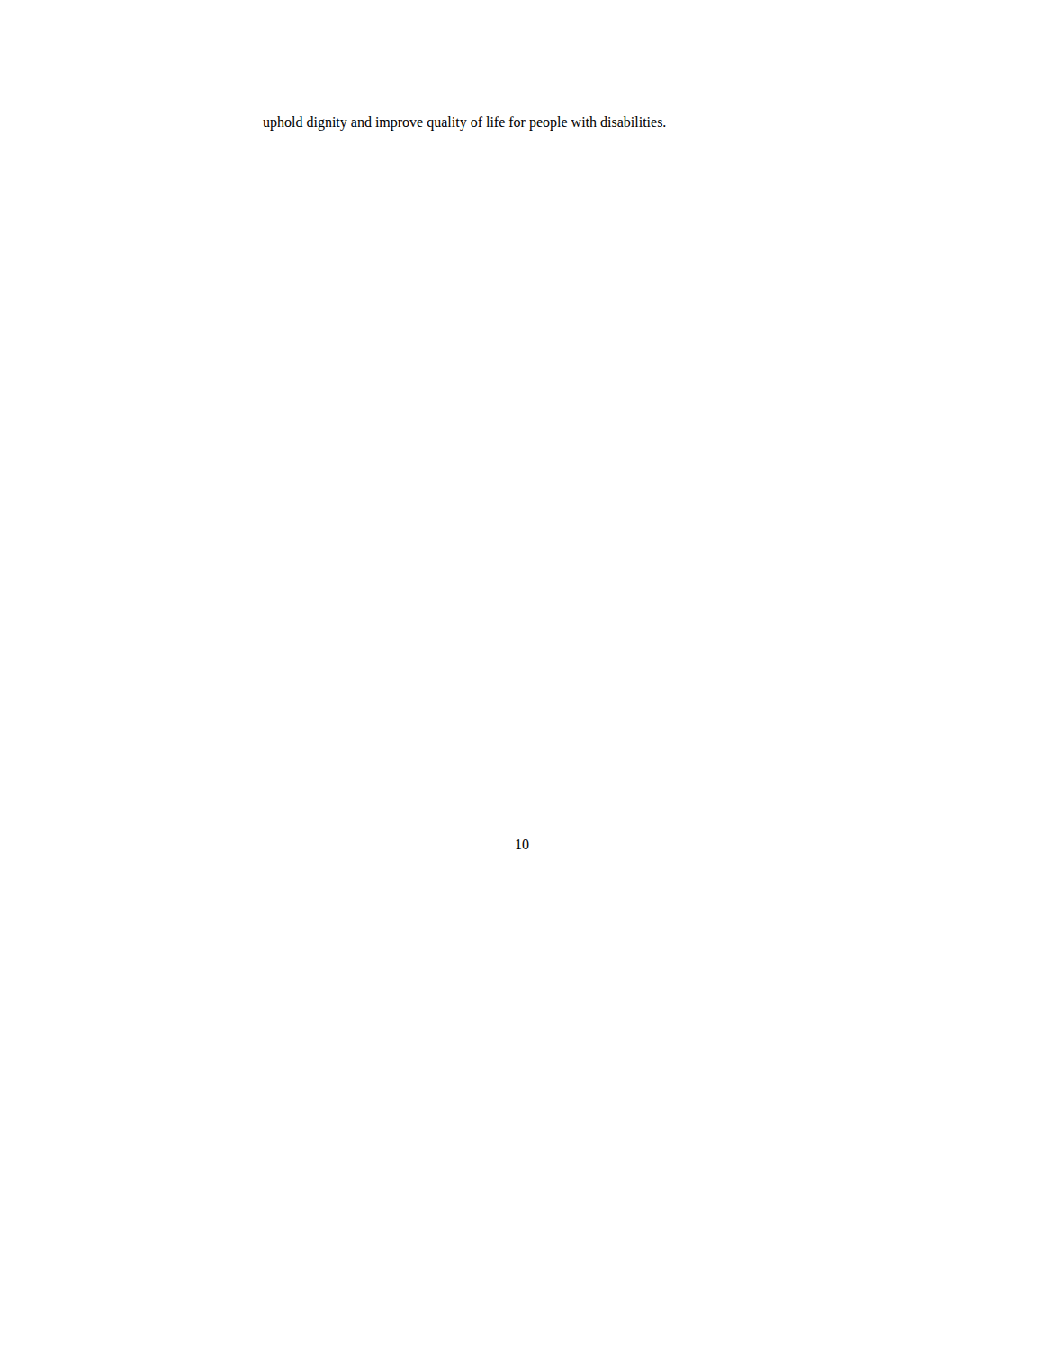uphold dignity and improve quality of life for people with disabilities.
10